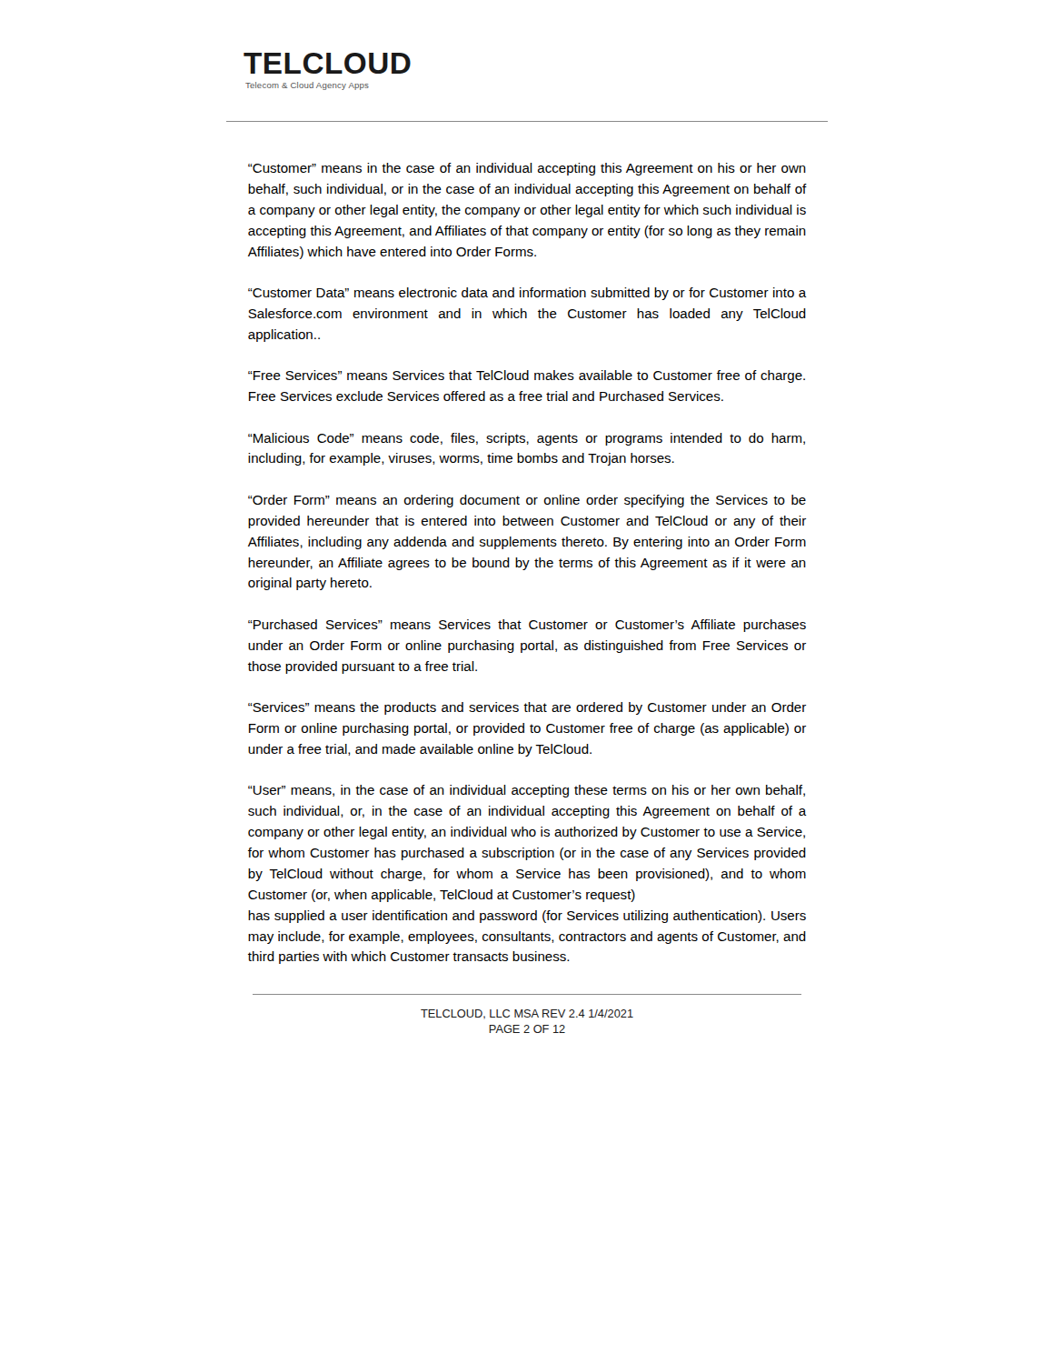TELCLOUD
Telecom & Cloud Agency Apps
“Customer” means in the case of an individual accepting this Agreement on his or her own behalf, such individual, or in the case of an individual accepting this Agreement on behalf of a company or other legal entity, the company or other legal entity for which such individual is accepting this Agreement, and Affiliates of that company or entity (for so long as they remain Affiliates) which have entered into Order Forms.
“Customer Data” means electronic data and information submitted by or for Customer into a Salesforce.com environment and in which the Customer has loaded any TelCloud application..
“Free Services” means Services that TelCloud makes available to Customer free of charge. Free Services exclude Services offered as a free trial and Purchased Services.
“Malicious Code” means code, files, scripts, agents or programs intended to do harm, including, for example, viruses, worms, time bombs and Trojan horses.
“Order Form” means an ordering document or online order specifying the Services to be provided hereunder that is entered into between Customer and TelCloud or any of their Affiliates, including any addenda and supplements thereto. By entering into an Order Form hereunder, an Affiliate agrees to be bound by the terms of this Agreement as if it were an original party hereto.
“Purchased Services” means Services that Customer or Customer’s Affiliate purchases under an Order Form or online purchasing portal, as distinguished from Free Services or those provided pursuant to a free trial.
“Services” means the products and services that are ordered by Customer under an Order Form or online purchasing portal, or provided to Customer free of charge (as applicable) or under a free trial, and made available online by TelCloud.
“User” means, in the case of an individual accepting these terms on his or her own behalf, such individual, or, in the case of an individual accepting this Agreement on behalf of a company or other legal entity, an individual who is authorized by Customer to use a Service, for whom Customer has purchased a subscription (or in the case of any Services provided by TelCloud without charge, for whom a Service has been provisioned), and to whom Customer (or, when applicable, TelCloud at Customer’s request)
has supplied a user identification and password (for Services utilizing authentication). Users may include, for example, employees, consultants, contractors and agents of Customer, and third parties with which Customer transacts business.
TELCLOUD, LLC MSA REV 2.4 1/4/2021
PAGE 2 OF 12